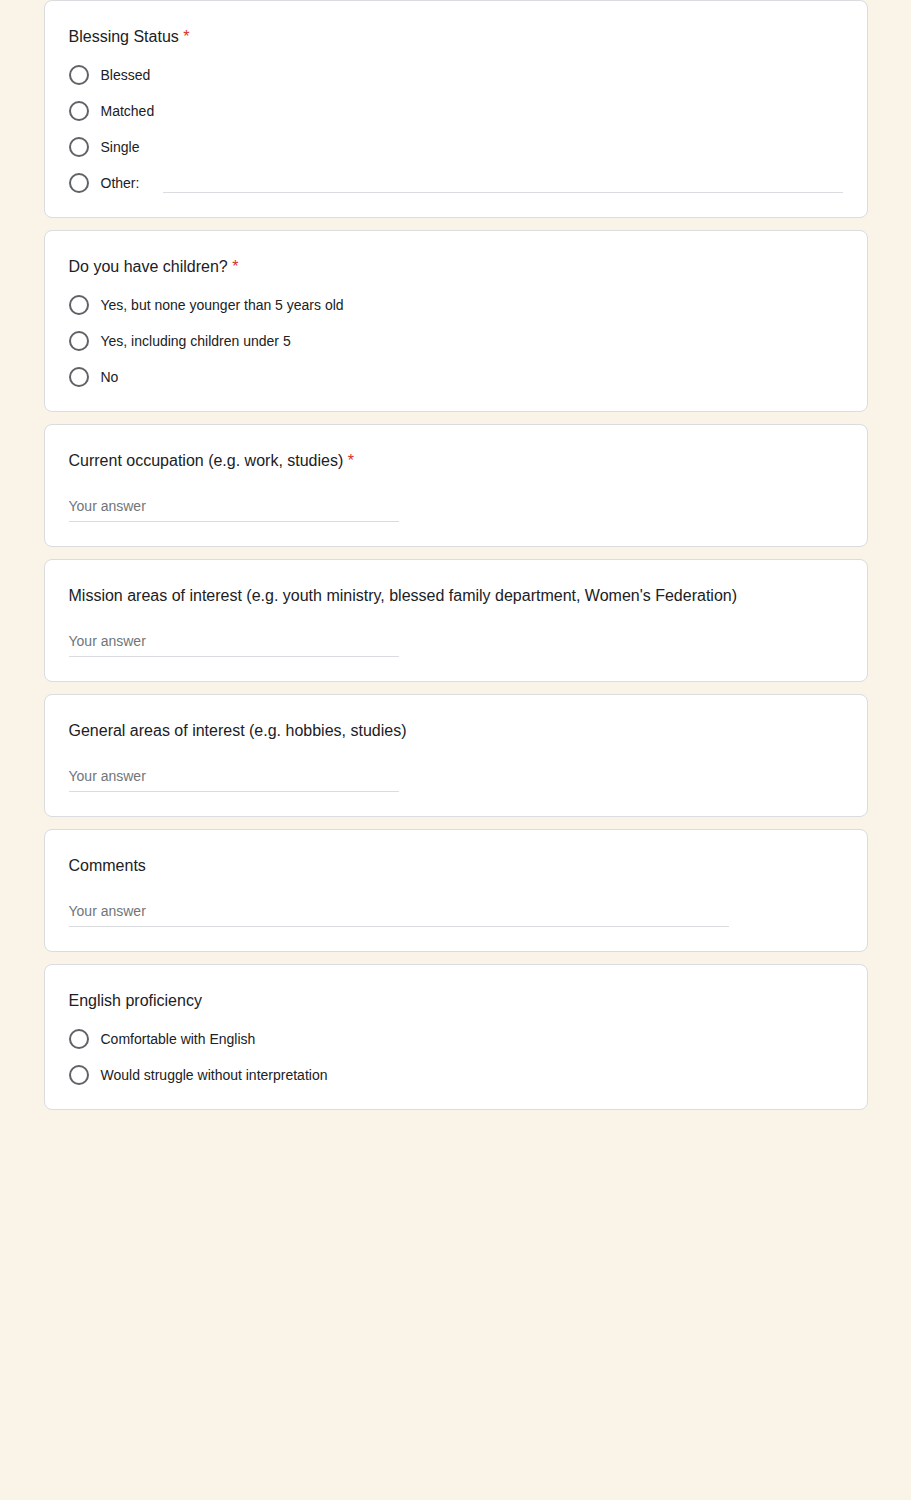Blessing Status *
Blessed
Matched
Single
Other:
Do you have children? *
Yes, but none younger than 5 years old
Yes, including children under 5
No
Current occupation (e.g. work, studies) *
Your answer
Mission areas of interest (e.g. youth ministry, blessed family department, Women's Federation)
Your answer
General areas of interest (e.g. hobbies, studies)
Your answer
Comments
Your answer
English proficiency
Comfortable with English
Would struggle without interpretation